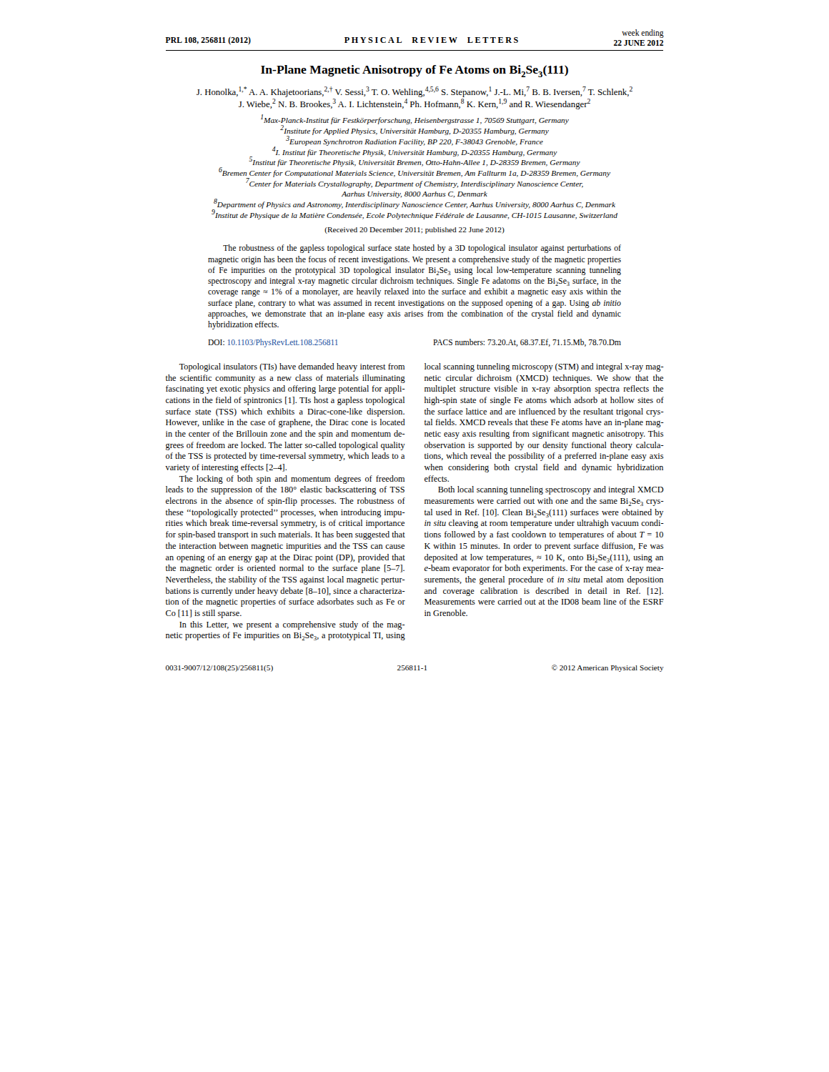PRL 108, 256811 (2012)
PHYSICAL REVIEW LETTERS
week ending 22 JUNE 2012
In-Plane Magnetic Anisotropy of Fe Atoms on Bi2Se3(111)
J. Honolka,1,* A. A. Khajetoorians,2,† V. Sessi,3 T. O. Wehling,4,5,6 S. Stepanow,1 J.-L. Mi,7 B. B. Iversen,7 T. Schlenk,2
J. Wiebe,2 N. B. Brookes,3 A. I. Lichtenstein,4 Ph. Hofmann,8 K. Kern,1,9 and R. Wiesendanger2
1Max-Planck-Institut für Festkörperforschung, Heisenbergstrasse 1, 70569 Stuttgart, Germany
2Institute for Applied Physics, Universität Hamburg, D-20355 Hamburg, Germany
3European Synchrotron Radiation Facility, BP 220, F-38043 Grenoble, France
4I. Institut für Theoretische Physik, Universität Hamburg, D-20355 Hamburg, Germany
5Institut für Theoretische Physik, Universität Bremen, Otto-Hahn-Allee 1, D-28359 Bremen, Germany
6Bremen Center for Computational Materials Science, Universität Bremen, Am Fallturm 1a, D-28359 Bremen, Germany
7Center for Materials Crystallography, Department of Chemistry, Interdisciplinary Nanoscience Center,
Aarhus University, 8000 Aarhus C, Denmark
8Department of Physics and Astronomy, Interdisciplinary Nanoscience Center, Aarhus University, 8000 Aarhus C, Denmark
9Institut de Physique de la Matière Condensée, Ecole Polytechnique Fédérale de Lausanne, CH-1015 Lausanne, Switzerland
(Received 20 December 2011; published 22 June 2012)
The robustness of the gapless topological surface state hosted by a 3D topological insulator against perturbations of magnetic origin has been the focus of recent investigations. We present a comprehensive study of the magnetic properties of Fe impurities on the prototypical 3D topological insulator Bi2Se3 using local low-temperature scanning tunneling spectroscopy and integral x-ray magnetic circular dichroism techniques. Single Fe adatoms on the Bi2Se3 surface, in the coverage range ≈ 1% of a monolayer, are heavily relaxed into the surface and exhibit a magnetic easy axis within the surface plane, contrary to what was assumed in recent investigations on the supposed opening of a gap. Using ab initio approaches, we demonstrate that an in-plane easy axis arises from the combination of the crystal field and dynamic hybridization effects.
DOI: 10.1103/PhysRevLett.108.256811
PACS numbers: 73.20.At, 68.37.Ef, 71.15.Mb, 78.70.Dm
Topological insulators (TIs) have demanded heavy interest from the scientific community as a new class of materials illuminating fascinating yet exotic physics and offering large potential for applications in the field of spintronics [1]. TIs host a gapless topological surface state (TSS) which exhibits a Dirac-cone-like dispersion. However, unlike in the case of graphene, the Dirac cone is located in the center of the Brillouin zone and the spin and momentum degrees of freedom are locked. The latter so-called topological quality of the TSS is protected by time-reversal symmetry, which leads to a variety of interesting effects [2–4].
The locking of both spin and momentum degrees of freedom leads to the suppression of the 180° elastic backscattering of TSS electrons in the absence of spin-flip processes. The robustness of these ‘‘topologically protected’’ processes, when introducing impurities which break time-reversal symmetry, is of critical importance for spin-based transport in such materials. It has been suggested that the interaction between magnetic impurities and the TSS can cause an opening of an energy gap at the Dirac point (DP), provided that the magnetic order is oriented normal to the surface plane [5–7]. Nevertheless, the stability of the TSS against local magnetic perturbations is currently under heavy debate [8–10], since a characterization of the magnetic properties of surface adsorbates such as Fe or Co [11] is still sparse.
In this Letter, we present a comprehensive study of the magnetic properties of Fe impurities on Bi2Se3, a prototypical TI, using local scanning tunneling microscopy (STM) and integral x-ray magnetic circular dichroism (XMCD) techniques. We show that the multiplet structure visible in x-ray absorption spectra reflects the high-spin state of single Fe atoms which adsorb at hollow sites of the surface lattice and are influenced by the resultant trigonal crystal fields. XMCD reveals that these Fe atoms have an in-plane magnetic easy axis resulting from significant magnetic anisotropy. This observation is supported by our density functional theory calculations, which reveal the possibility of a preferred in-plane easy axis when considering both crystal field and dynamic hybridization effects.
Both local scanning tunneling spectroscopy and integral XMCD measurements were carried out with one and the same Bi2Se3 crystal used in Ref. [10]. Clean Bi2Se3(111) surfaces were obtained by in situ cleaving at room temperature under ultrahigh vacuum conditions followed by a fast cooldown to temperatures of about T = 10 K within 15 minutes. In order to prevent surface diffusion, Fe was deposited at low temperatures, ≈ 10 K, onto Bi2Se3(111), using an e-beam evaporator for both experiments. For the case of x-ray measurements, the general procedure of in situ metal atom deposition and coverage calibration is described in detail in Ref. [12]. Measurements were carried out at the ID08 beam line of the ESRF in Grenoble.
0031-9007/12/108(25)/256811(5)
256811-1
© 2012 American Physical Society